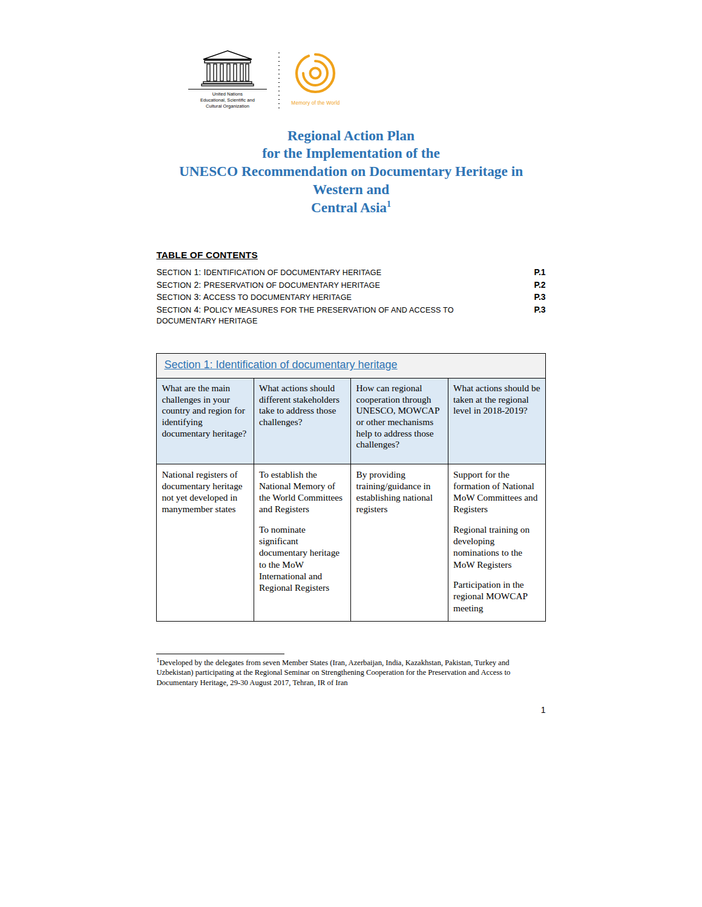United Nations
Educational, Scientific and
Cultural Organization
Memory of the World
Regional Action Plan
for the Implementation of the
UNESCO Recommendation on Documentary Heritage in Western and
Central Asia1
TABLE OF CONTENTS
| S ECTION 1: I DENTIFICATION OF DOCUMENTARY HERITAGE | P.1 |
| S ECTION 2: P RESERVATION OF DOCUMENTARY HERITAGE | P.2 |
| S ECTION 3: A CCESS TO DOCUMENTARY HERITAGE | P.3 |
| S ECTION 4: P OLICY MEASURES FOR THE PRESERVATION OF AND ACCESS TO DOCUMENTARY HERITAGE | P.3 |
| Section 1: Identification of documentary heritage |
| What are the main challenges in your country and region for identifying documentary heritage? | What actions should different stakeholders take to address those challenges? | How can regional cooperation through UNESCO, MOWCAP or other mechanisms help to address those challenges? | What actions should be taken at the regional level in 2018-2019? |
| National registers of documentary heritage not yet developed in manymember states | To establish the National Memory of the World Committees and Registers To nominate significant documentary heritage to the MoW International and Regional Registers | By providing training/guidance in establishing national registers | Support for the formation of National MoW Committees and Registers Regional training on developing nominations to the MoW Registers Participation in the regional MOWCAP meeting |
1Developed by the delegates from seven Member States (Iran, Azerbaijan, India, Kazakhstan, Pakistan, Turkey and Uzbekistan) participating at the Regional Seminar on Strengthening Cooperation for the Preservation and Access to Documentary Heritage, 29-30 August 2017, Tehran, IR of Iran
1